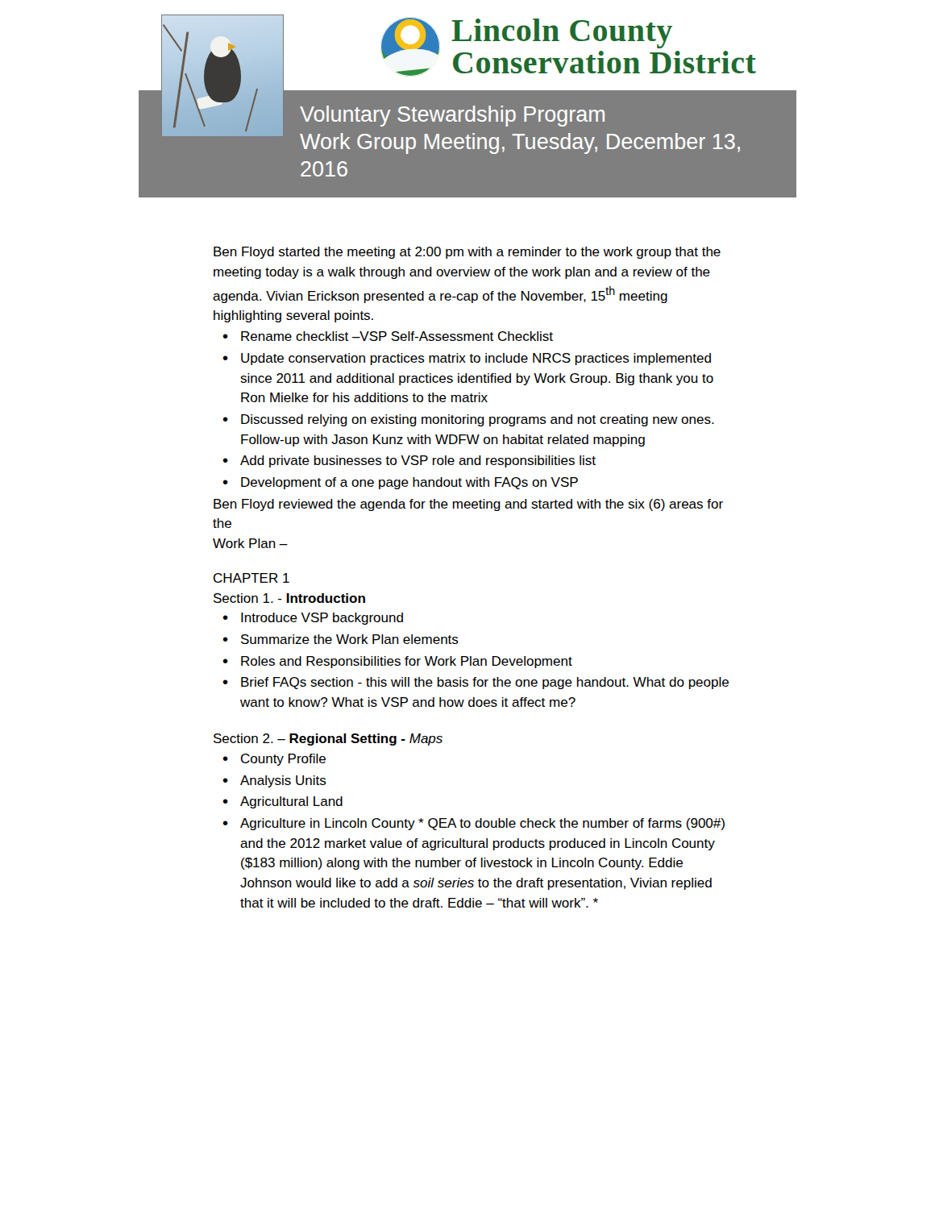Lincoln County
Conservation District
Voluntary Stewardship Program
Work Group Meeting, Tuesday, December 13, 2016
Ben Floyd started the meeting at 2:00 pm with a reminder to the work group that the meeting today is a walk through and overview of the work plan and a review of the agenda. Vivian Erickson presented a re-cap of the November, 15th meeting highlighting several points.
Rename checklist –VSP Self-Assessment Checklist
Update conservation practices matrix to include NRCS practices implemented since 2011 and additional practices identified by Work Group. Big thank you to Ron Mielke for his additions to the matrix
Discussed relying on existing monitoring programs and not creating new ones. Follow-up with Jason Kunz with WDFW on habitat related mapping
Add private businesses to VSP role and responsibilities list
Development of a one page handout with FAQs on VSP
Ben Floyd reviewed the agenda for the meeting and started with the six (6) areas for the
Work Plan –
CHAPTER 1
Section 1. - Introduction
Introduce VSP background
Summarize the Work Plan elements
Roles and Responsibilities for Work Plan Development
Brief FAQs section - this will the basis for the one page handout. What do people want to know? What is VSP and how does it affect me?
Section 2. – Regional Setting - Maps
County Profile
Analysis Units
Agricultural Land
Agriculture in Lincoln County * QEA to double check the number of farms (900#) and the 2012 market value of agricultural products produced in Lincoln County ($183 million) along with the number of livestock in Lincoln County. Eddie Johnson would like to add a soil series to the draft presentation, Vivian replied that it will be included to the draft. Eddie – “that will work”. *